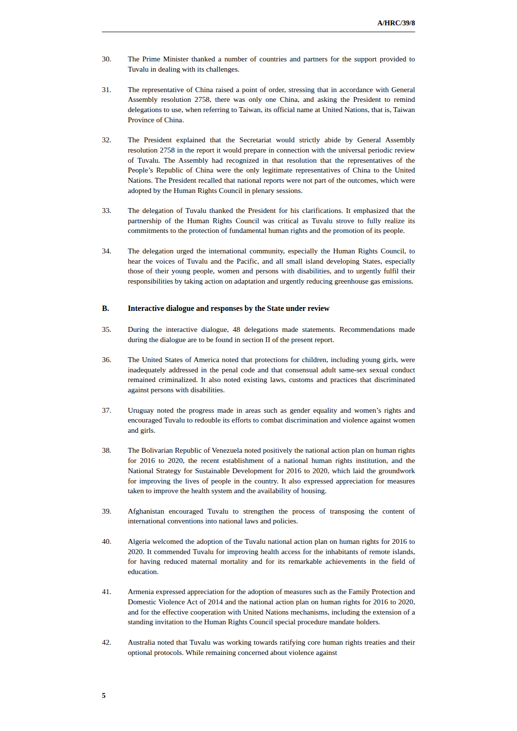A/HRC/39/8
30. The Prime Minister thanked a number of countries and partners for the support provided to Tuvalu in dealing with its challenges.
31. The representative of China raised a point of order, stressing that in accordance with General Assembly resolution 2758, there was only one China, and asking the President to remind delegations to use, when referring to Taiwan, its official name at United Nations, that is, Taiwan Province of China.
32. The President explained that the Secretariat would strictly abide by General Assembly resolution 2758 in the report it would prepare in connection with the universal periodic review of Tuvalu. The Assembly had recognized in that resolution that the representatives of the People’s Republic of China were the only legitimate representatives of China to the United Nations. The President recalled that national reports were not part of the outcomes, which were adopted by the Human Rights Council in plenary sessions.
33. The delegation of Tuvalu thanked the President for his clarifications. It emphasized that the partnership of the Human Rights Council was critical as Tuvalu strove to fully realize its commitments to the protection of fundamental human rights and the promotion of its people.
34. The delegation urged the international community, especially the Human Rights Council, to hear the voices of Tuvalu and the Pacific, and all small island developing States, especially those of their young people, women and persons with disabilities, and to urgently fulfil their responsibilities by taking action on adaptation and urgently reducing greenhouse gas emissions.
B. Interactive dialogue and responses by the State under review
35. During the interactive dialogue, 48 delegations made statements. Recommendations made during the dialogue are to be found in section II of the present report.
36. The United States of America noted that protections for children, including young girls, were inadequately addressed in the penal code and that consensual adult same-sex sexual conduct remained criminalized. It also noted existing laws, customs and practices that discriminated against persons with disabilities.
37. Uruguay noted the progress made in areas such as gender equality and women’s rights and encouraged Tuvalu to redouble its efforts to combat discrimination and violence against women and girls.
38. The Bolivarian Republic of Venezuela noted positively the national action plan on human rights for 2016 to 2020, the recent establishment of a national human rights institution, and the National Strategy for Sustainable Development for 2016 to 2020, which laid the groundwork for improving the lives of people in the country. It also expressed appreciation for measures taken to improve the health system and the availability of housing.
39. Afghanistan encouraged Tuvalu to strengthen the process of transposing the content of international conventions into national laws and policies.
40. Algeria welcomed the adoption of the Tuvalu national action plan on human rights for 2016 to 2020. It commended Tuvalu for improving health access for the inhabitants of remote islands, for having reduced maternal mortality and for its remarkable achievements in the field of education.
41. Armenia expressed appreciation for the adoption of measures such as the Family Protection and Domestic Violence Act of 2014 and the national action plan on human rights for 2016 to 2020, and for the effective cooperation with United Nations mechanisms, including the extension of a standing invitation to the Human Rights Council special procedure mandate holders.
42. Australia noted that Tuvalu was working towards ratifying core human rights treaties and their optional protocols. While remaining concerned about violence against
5